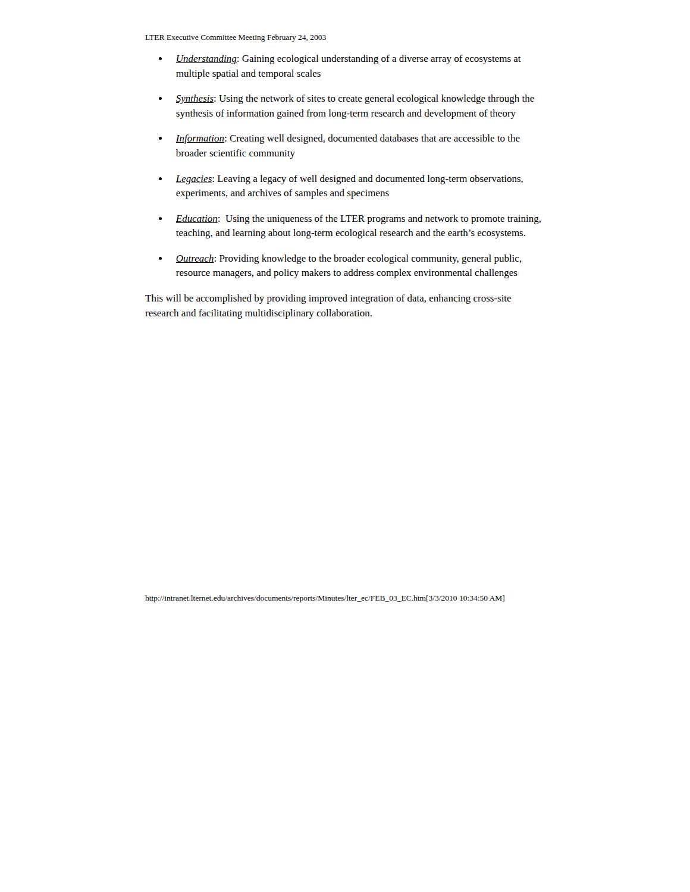LTER Executive Committee Meeting February 24, 2003
Understanding: Gaining ecological understanding of a diverse array of ecosystems at multiple spatial and temporal scales
Synthesis: Using the network of sites to create general ecological knowledge through the synthesis of information gained from long-term research and development of theory
Information: Creating well designed, documented databases that are accessible to the broader scientific community
Legacies: Leaving a legacy of well designed and documented long-term observations, experiments, and archives of samples and specimens
Education: Using the uniqueness of the LTER programs and network to promote training, teaching, and learning about long-term ecological research and the earth’s ecosystems.
Outreach: Providing knowledge to the broader ecological community, general public, resource managers, and policy makers to address complex environmental challenges
This will be accomplished by providing improved integration of data, enhancing cross-site research and facilitating multidisciplinary collaboration.
http://intranet.lternet.edu/archives/documents/reports/Minutes/lter_ec/FEB_03_EC.htm[3/3/2010 10:34:50 AM]